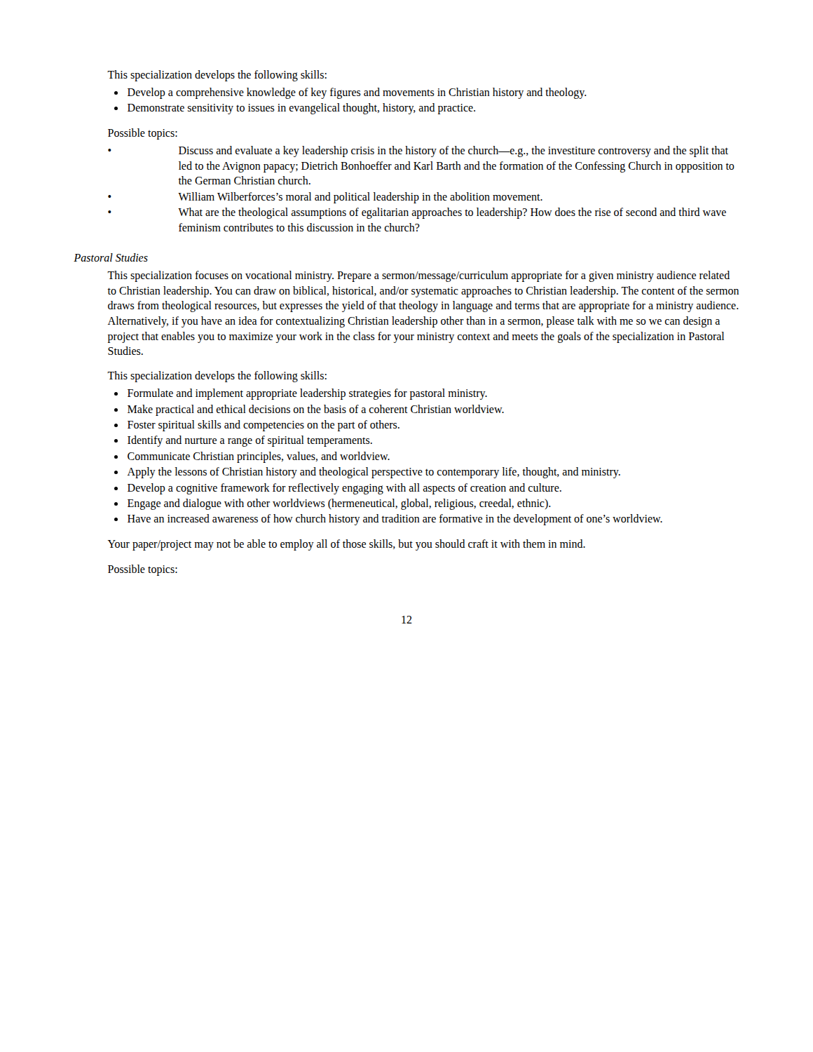This specialization develops the following skills:
Develop a comprehensive knowledge of key figures and movements in Christian history and theology.
Demonstrate sensitivity to issues in evangelical thought, history, and practice.
Possible topics:
•
Discuss and evaluate a key leadership crisis in the history of the church—e.g., the investiture controversy and the split that led to the Avignon papacy; Dietrich Bonhoeffer and Karl Barth and the formation of the Confessing Church in opposition to the German Christian church.
•
William Wilberforces’s moral and political leadership in the abolition movement.
•
What are the theological assumptions of egalitarian approaches to leadership? How does the rise of second and third wave feminism contributes to this discussion in the church?
Pastoral Studies
This specialization focuses on vocational ministry. Prepare a sermon/message/curriculum appropriate for a given ministry audience related to Christian leadership. You can draw on biblical, historical, and/or systematic approaches to Christian leadership. The content of the sermon draws from theological resources, but expresses the yield of that theology in language and terms that are appropriate for a ministry audience. Alternatively, if you have an idea for contextualizing Christian leadership other than in a sermon, please talk with me so we can design a project that enables you to maximize your work in the class for your ministry context and meets the goals of the specialization in Pastoral Studies.
This specialization develops the following skills:
Formulate and implement appropriate leadership strategies for pastoral ministry.
Make practical and ethical decisions on the basis of a coherent Christian worldview.
Foster spiritual skills and competencies on the part of others.
Identify and nurture a range of spiritual temperaments.
Communicate Christian principles, values, and worldview.
Apply the lessons of Christian history and theological perspective to contemporary life, thought, and ministry.
Develop a cognitive framework for reflectively engaging with all aspects of creation and culture.
Engage and dialogue with other worldviews (hermeneutical, global, religious, creedal, ethnic).
Have an increased awareness of how church history and tradition are formative in the development of one’s worldview.
Your paper/project may not be able to employ all of those skills, but you should craft it with them in mind.
Possible topics:
12